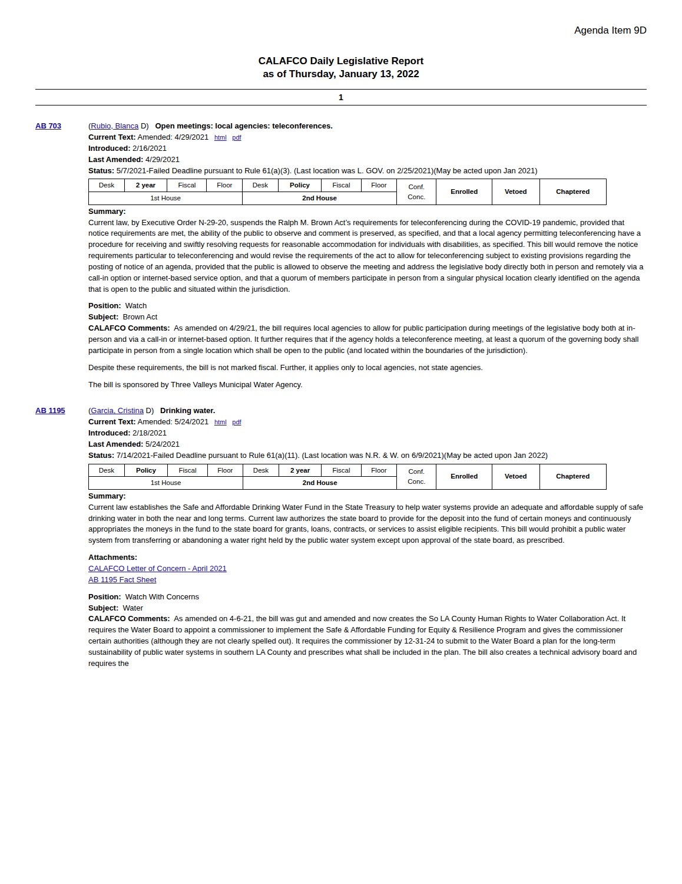Agenda Item 9D
CALAFCO Daily Legislative Report
as of Thursday, January 13, 2022
1
AB 703
(Rubio, Blanca D) Open meetings: local agencies: teleconferences.
Current Text: Amended: 4/29/2021 html pdf
Introduced: 2/16/2021
Last Amended: 4/29/2021
Status: 5/7/2021-Failed Deadline pursuant to Rule 61(a)(3). (Last location was L. GOV. on 2/25/2021)(May be acted upon Jan 2021)
| Desk | 2 year | Fiscal | Floor | Desk | Policy | Fiscal | Floor | Conf. Conc. | Enrolled | Vetoed | Chaptered |
| 1st House | 2nd House |
Summary:
Current law, by Executive Order N-29-20, suspends the Ralph M. Brown Act’s requirements for teleconferencing during the COVID-19 pandemic, provided that notice requirements are met, the ability of the public to observe and comment is preserved, as specified, and that a local agency permitting teleconferencing have a procedure for receiving and swiftly resolving requests for reasonable accommodation for individuals with disabilities, as specified. This bill would remove the notice requirements particular to teleconferencing and would revise the requirements of the act to allow for teleconferencing subject to existing provisions regarding the posting of notice of an agenda, provided that the public is allowed to observe the meeting and address the legislative body directly both in person and remotely via a call-in option or internet-based service option, and that a quorum of members participate in person from a singular physical location clearly identified on the agenda that is open to the public and situated within the jurisdiction.
Position: Watch
Subject: Brown Act
CALAFCO Comments: As amended on 4/29/21, the bill requires local agencies to allow for public participation during meetings of the legislative body both at in-person and via a call-in or internet-based option. It further requires that if the agency holds a teleconference meeting, at least a quorum of the governing body shall participate in person from a single location which shall be open to the public (and located within the boundaries of the jurisdiction).
Despite these requirements, the bill is not marked fiscal. Further, it applies only to local agencies, not state agencies.
The bill is sponsored by Three Valleys Municipal Water Agency.
AB 1195
(Garcia, Cristina D) Drinking water.
Current Text: Amended: 5/24/2021 html pdf
Introduced: 2/18/2021
Last Amended: 5/24/2021
Status: 7/14/2021-Failed Deadline pursuant to Rule 61(a)(11). (Last location was N.R. & W. on 6/9/2021)(May be acted upon Jan 2022)
| Desk | Policy | Fiscal | Floor | Desk | 2 year | Fiscal | Floor | Conf. Conc. | Enrolled | Vetoed | Chaptered |
| 1st House | 2nd House |
Summary:
Current law establishes the Safe and Affordable Drinking Water Fund in the State Treasury to help water systems provide an adequate and affordable supply of safe drinking water in both the near and long terms. Current law authorizes the state board to provide for the deposit into the fund of certain moneys and continuously appropriates the moneys in the fund to the state board for grants, loans, contracts, or services to assist eligible recipients. This bill would prohibit a public water system from transferring or abandoning a water right held by the public water system except upon approval of the state board, as prescribed.
Attachments:
CALAFCO Letter of Concern - April 2021 AB 1195 Fact Sheet
Position: Watch With Concerns
Subject: Water
CALAFCO Comments: As amended on 4-6-21, the bill was gut and amended and now creates the So LA County Human Rights to Water Collaboration Act. It requires the Water Board to appoint a commissioner to implement the Safe & Affordable Funding for Equity & Resilience Program and gives the commissioner certain authorities (although they are not clearly spelled out). It requires the commissioner by 12-31-24 to submit to the Water Board a plan for the long-term sustainability of public water systems in southern LA County and prescribes what shall be included in the plan. The bill also creates a technical advisory board and requires the